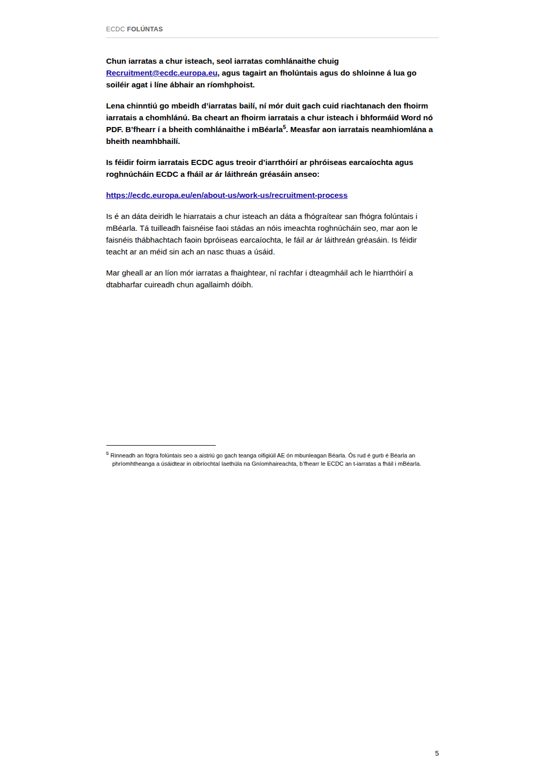ECDC FOLÚNTAS
Chun iarratas a chur isteach, seol iarratas comhlánaithe chuig Recruitment@ecdc.europa.eu, agus tagairt an fholúntais agus do shloinne á lua go soiléir agat i líne ábhair an ríomhphoist.
Lena chinntiú go mbeidh d’iarratas bailí, ní mór duit gach cuid riachtanach den fhoirm iarratais a chomhlánú. Ba cheart an fhoirm iarratais a chur isteach i bhformáid Word nó PDF. B’fhearr í a bheith comhlánaithe i mBéarla5. Measfar aon iarratais neamhiomlána a bheith neamhbhailí.
Is féidir foirm iarratais ECDC agus treoir d’iarrthóirí ar phróiseas earcaíochta agus roghnúcháin ECDC a fháil ar ár láithreán gréasáin anseo:
https://ecdc.europa.eu/en/about-us/work-us/recruitment-process
Is é an dáta deiridh le hiarratais a chur isteach an dáta a fhógraítear san fhógra folúntais i mBéarla. Tá tuilleadh faisnéise faoi stádas an nóis imeachta roghnúcháin seo, mar aon le faisnéis thábhachtach faoin bpróiseas earcaíochta, le fáil ar ár láithreán gréasáin. Is féidir teacht ar an méid sin ach an nasc thuas a úsáid.
Mar gheall ar an líon mór iarratas a fhaightear, ní rachfar i dteagmháil ach le hiarrthóirí a dtabharfar cuireadh chun agallaimh dóibh.
5 Rinneadh an fógra folúntais seo a aistriú go gach teanga oifigiúil AE ón mbunleagan Béarla. Ós rud é gurb é Béarla an phríomhtheanga a úsáidtear in oibríochtaí laethúla na Gníomhaireachta, b’fhearr le ECDC an t-iarratas a fháil i mBéarla.
5